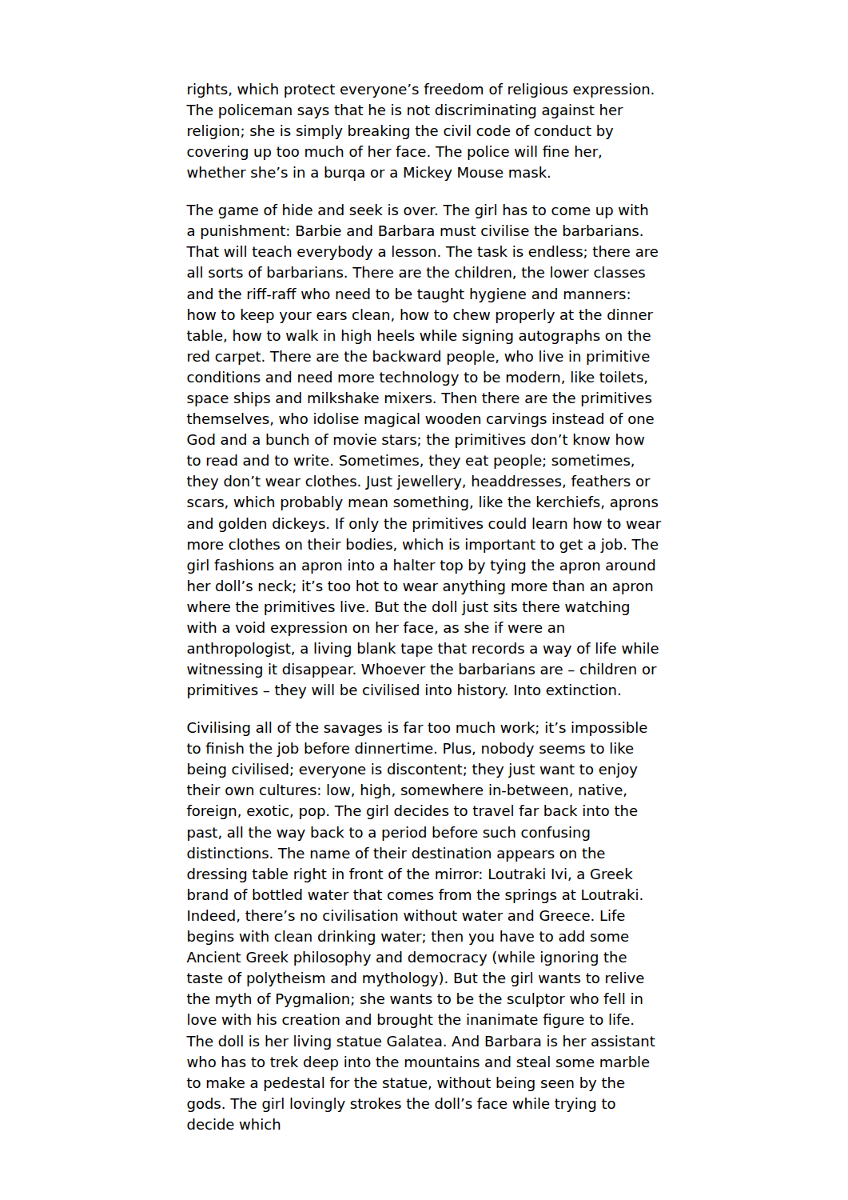rights, which protect everyone’s freedom of religious expression. The policeman says that he is not discriminating against her religion; she is simply breaking the civil code of conduct by covering up too much of her face. The police will fine her, whether she’s in a burqa or a Mickey Mouse mask.
The game of hide and seek is over. The girl has to come up with a punishment: Barbie and Barbara must civilise the barbarians. That will teach everybody a lesson. The task is endless; there are all sorts of barbarians. There are the children, the lower classes and the riff-raff who need to be taught hygiene and manners: how to keep your ears clean, how to chew properly at the dinner table, how to walk in high heels while signing autographs on the red carpet. There are the backward people, who live in primitive conditions and need more technology to be modern, like toilets, space ships and milkshake mixers. Then there are the primitives themselves, who idolise magical wooden carvings instead of one God and a bunch of movie stars; the primitives don’t know how to read and to write. Sometimes, they eat people; sometimes, they don’t wear clothes. Just jewellery, headdresses, feathers or scars, which probably mean something, like the kerchiefs, aprons and golden dickeys. If only the primitives could learn how to wear more clothes on their bodies, which is important to get a job. The girl fashions an apron into a halter top by tying the apron around her doll’s neck; it’s too hot to wear anything more than an apron where the primitives live. But the doll just sits there watching with a void expression on her face, as she if were an anthropologist, a living blank tape that records a way of life while witnessing it disappear. Whoever the barbarians are – children or primitives – they will be civilised into history. Into extinction.
Civilising all of the savages is far too much work; it’s impossible to finish the job before dinnertime. Plus, nobody seems to like being civilised; everyone is discontent; they just want to enjoy their own cultures: low, high, somewhere in-between, native, foreign, exotic, pop. The girl decides to travel far back into the past, all the way back to a period before such confusing distinctions. The name of their destination appears on the dressing table right in front of the mirror: Loutraki Ivi, a Greek brand of bottled water that comes from the springs at Loutraki. Indeed, there’s no civilisation without water and Greece. Life begins with clean drinking water; then you have to add some Ancient Greek philosophy and democracy (while ignoring the taste of polytheism and mythology). But the girl wants to relive the myth of Pygmalion; she wants to be the sculptor who fell in love with his creation and brought the inanimate figure to life. The doll is her living statue Galatea. And Barbara is her assistant who has to trek deep into the mountains and steal some marble to make a pedestal for the statue, without being seen by the gods. The girl lovingly strokes the doll’s face while trying to decide which